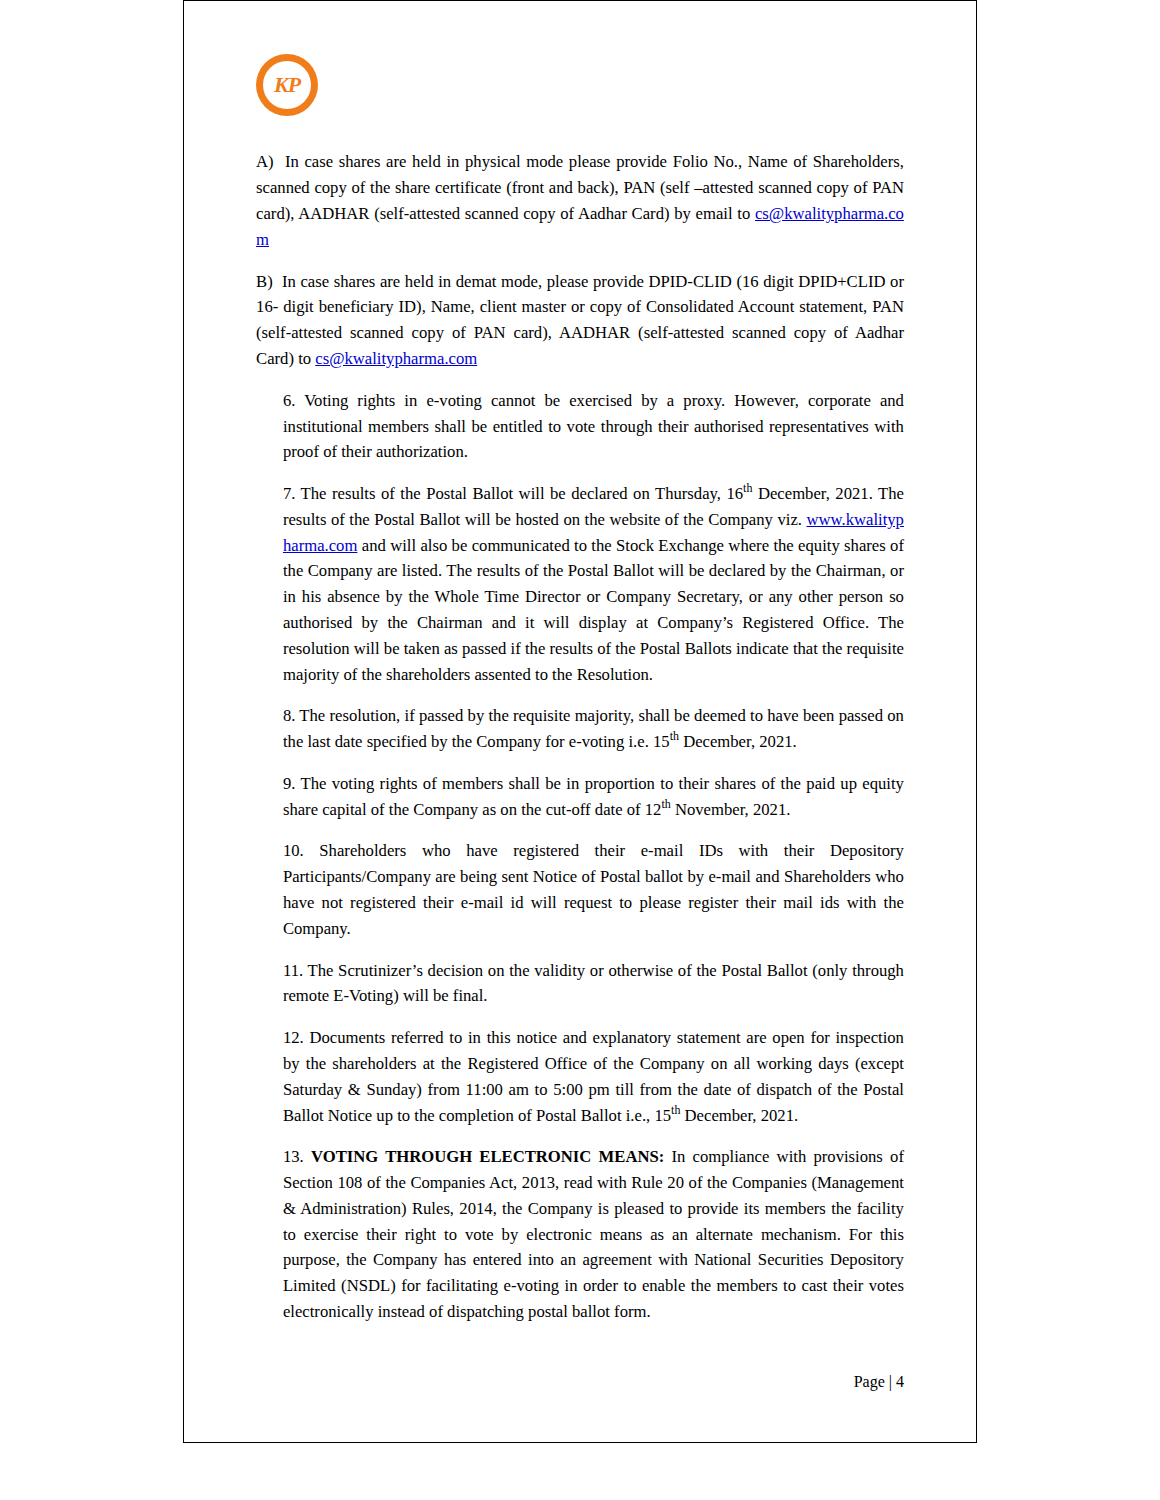A) In case shares are held in physical mode please provide Folio No., Name of Shareholders, scanned copy of the share certificate (front and back), PAN (self –attested scanned copy of PAN card), AADHAR (self-attested scanned copy of Aadhar Card) by email to cs@kwalitypharma.com
B) In case shares are held in demat mode, please provide DPID-CLID (16 digit DPID+CLID or 16- digit beneficiary ID), Name, client master or copy of Consolidated Account statement, PAN (self-attested scanned copy of PAN card), AADHAR (self-attested scanned copy of Aadhar Card) to cs@kwalitypharma.com
6. Voting rights in e-voting cannot be exercised by a proxy. However, corporate and institutional members shall be entitled to vote through their authorised representatives with proof of their authorization.
7. The results of the Postal Ballot will be declared on Thursday, 16th December, 2021. The results of the Postal Ballot will be hosted on the website of the Company viz. www.kwalitypharma.com and will also be communicated to the Stock Exchange where the equity shares of the Company are listed. The results of the Postal Ballot will be declared by the Chairman, or in his absence by the Whole Time Director or Company Secretary, or any other person so authorised by the Chairman and it will display at Company’s Registered Office. The resolution will be taken as passed if the results of the Postal Ballots indicate that the requisite majority of the shareholders assented to the Resolution.
8. The resolution, if passed by the requisite majority, shall be deemed to have been passed on the last date specified by the Company for e-voting i.e. 15th December, 2021.
9. The voting rights of members shall be in proportion to their shares of the paid up equity share capital of the Company as on the cut-off date of 12th November, 2021.
10. Shareholders who have registered their e-mail IDs with their Depository Participants/Company are being sent Notice of Postal ballot by e-mail and Shareholders who have not registered their e-mail id will request to please register their mail ids with the Company.
11. The Scrutinizer’s decision on the validity or otherwise of the Postal Ballot (only through remote E-Voting) will be final.
12. Documents referred to in this notice and explanatory statement are open for inspection by the shareholders at the Registered Office of the Company on all working days (except Saturday & Sunday) from 11:00 am to 5:00 pm till from the date of dispatch of the Postal Ballot Notice up to the completion of Postal Ballot i.e., 15th December, 2021.
13. VOTING THROUGH ELECTRONIC MEANS: In compliance with provisions of Section 108 of the Companies Act, 2013, read with Rule 20 of the Companies (Management & Administration) Rules, 2014, the Company is pleased to provide its members the facility to exercise their right to vote by electronic means as an alternate mechanism. For this purpose, the Company has entered into an agreement with National Securities Depository Limited (NSDL) for facilitating e-voting in order to enable the members to cast their votes electronically instead of dispatching postal ballot form.
Page | 4